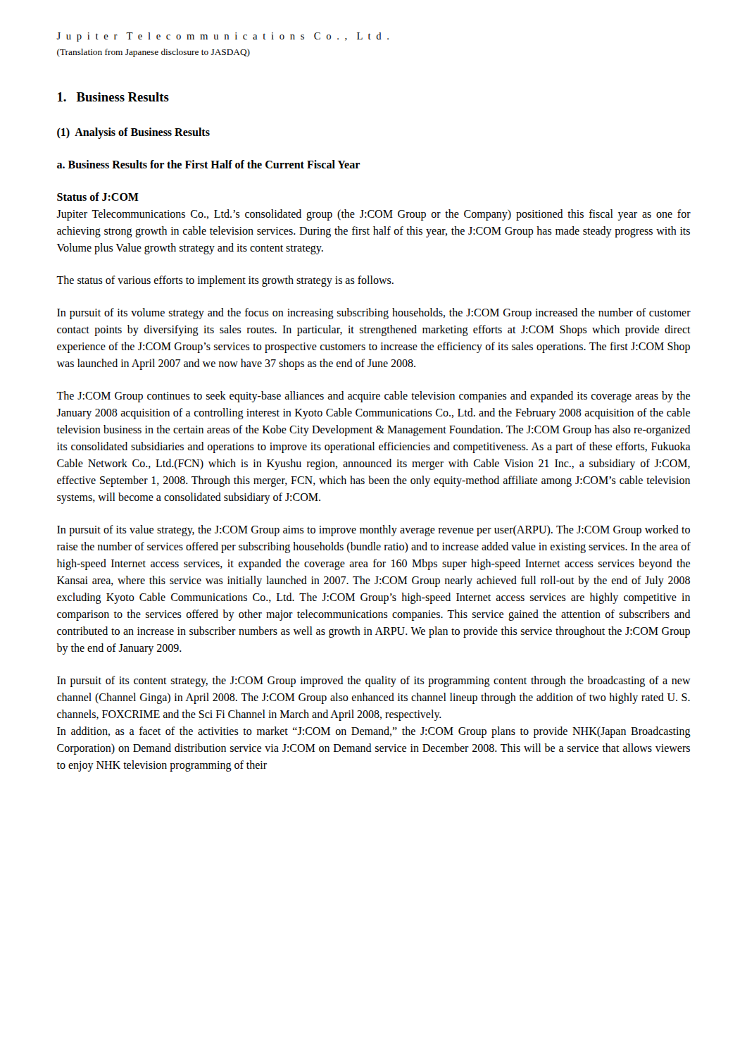J u p i t e r T e l e c o m m u n i c a t i o n s C o . , L t d .
(Translation from Japanese disclosure to JASDAQ)
1. Business Results
(1) Analysis of Business Results
a. Business Results for the First Half of the Current Fiscal Year
Status of J:COM
Jupiter Telecommunications Co., Ltd.’s consolidated group (the J:COM Group or the Company) positioned this fiscal year as one for achieving strong growth in cable television services. During the first half of this year, the J:COM Group has made steady progress with its Volume plus Value growth strategy and its content strategy.
The status of various efforts to implement its growth strategy is as follows.
In pursuit of its volume strategy and the focus on increasing subscribing households, the J:COM Group increased the number of customer contact points by diversifying its sales routes. In particular, it strengthened marketing efforts at J:COM Shops which provide direct experience of the J:COM Group’s services to prospective customers to increase the efficiency of its sales operations. The first J:COM Shop was launched in April 2007 and we now have 37 shops as the end of June 2008.
The J:COM Group continues to seek equity-base alliances and acquire cable television companies and expanded its coverage areas by the January 2008 acquisition of a controlling interest in Kyoto Cable Communications Co., Ltd. and the February 2008 acquisition of the cable television business in the certain areas of the Kobe City Development & Management Foundation. The J:COM Group has also re-organized its consolidated subsidiaries and operations to improve its operational efficiencies and competitiveness. As a part of these efforts, Fukuoka Cable Network Co., Ltd.(FCN) which is in Kyushu region, announced its merger with Cable Vision 21 Inc., a subsidiary of J:COM, effective September 1, 2008. Through this merger, FCN, which has been the only equity-method affiliate among J:COM’s cable television systems, will become a consolidated subsidiary of J:COM.
In pursuit of its value strategy, the J:COM Group aims to improve monthly average revenue per user(ARPU). The J:COM Group worked to raise the number of services offered per subscribing households (bundle ratio) and to increase added value in existing services. In the area of high-speed Internet access services, it expanded the coverage area for 160 Mbps super high-speed Internet access services beyond the Kansai area, where this service was initially launched in 2007. The J:COM Group nearly achieved full roll-out by the end of July 2008 excluding Kyoto Cable Communications Co., Ltd. The J:COM Group’s high-speed Internet access services are highly competitive in comparison to the services offered by other major telecommunications companies. This service gained the attention of subscribers and contributed to an increase in subscriber numbers as well as growth in ARPU. We plan to provide this service throughout the J:COM Group by the end of January 2009.
In pursuit of its content strategy, the J:COM Group improved the quality of its programming content through the broadcasting of a new channel (Channel Ginga) in April 2008. The J:COM Group also enhanced its channel lineup through the addition of two highly rated U. S. channels, FOXCRIME and the Sci Fi Channel in March and April 2008, respectively.
In addition, as a facet of the activities to market “J:COM on Demand,” the J:COM Group plans to provide NHK(Japan Broadcasting Corporation) on Demand distribution service via J:COM on Demand service in December 2008. This will be a service that allows viewers to enjoy NHK television programming of their